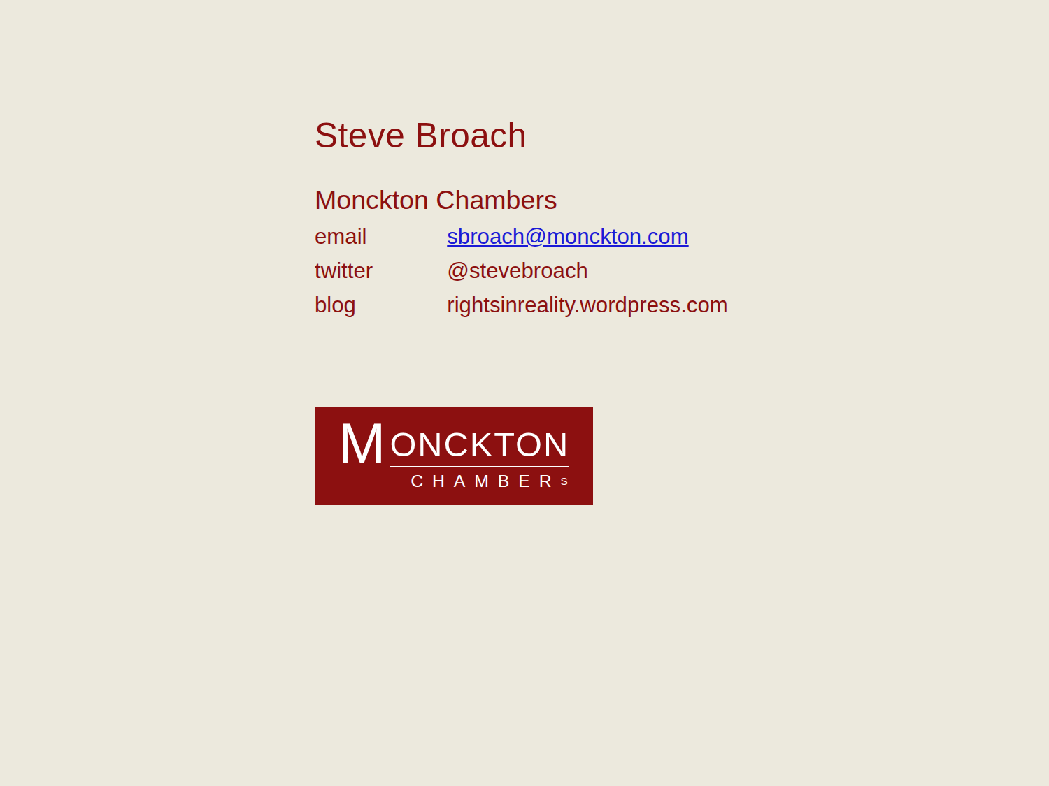Steve Broach
Monckton Chambers
| email | sbroach@monckton.com |
| twitter | @stevebroach |
| blog | rightsinreality.wordpress.com |
MONCKTON
CHAMBERS